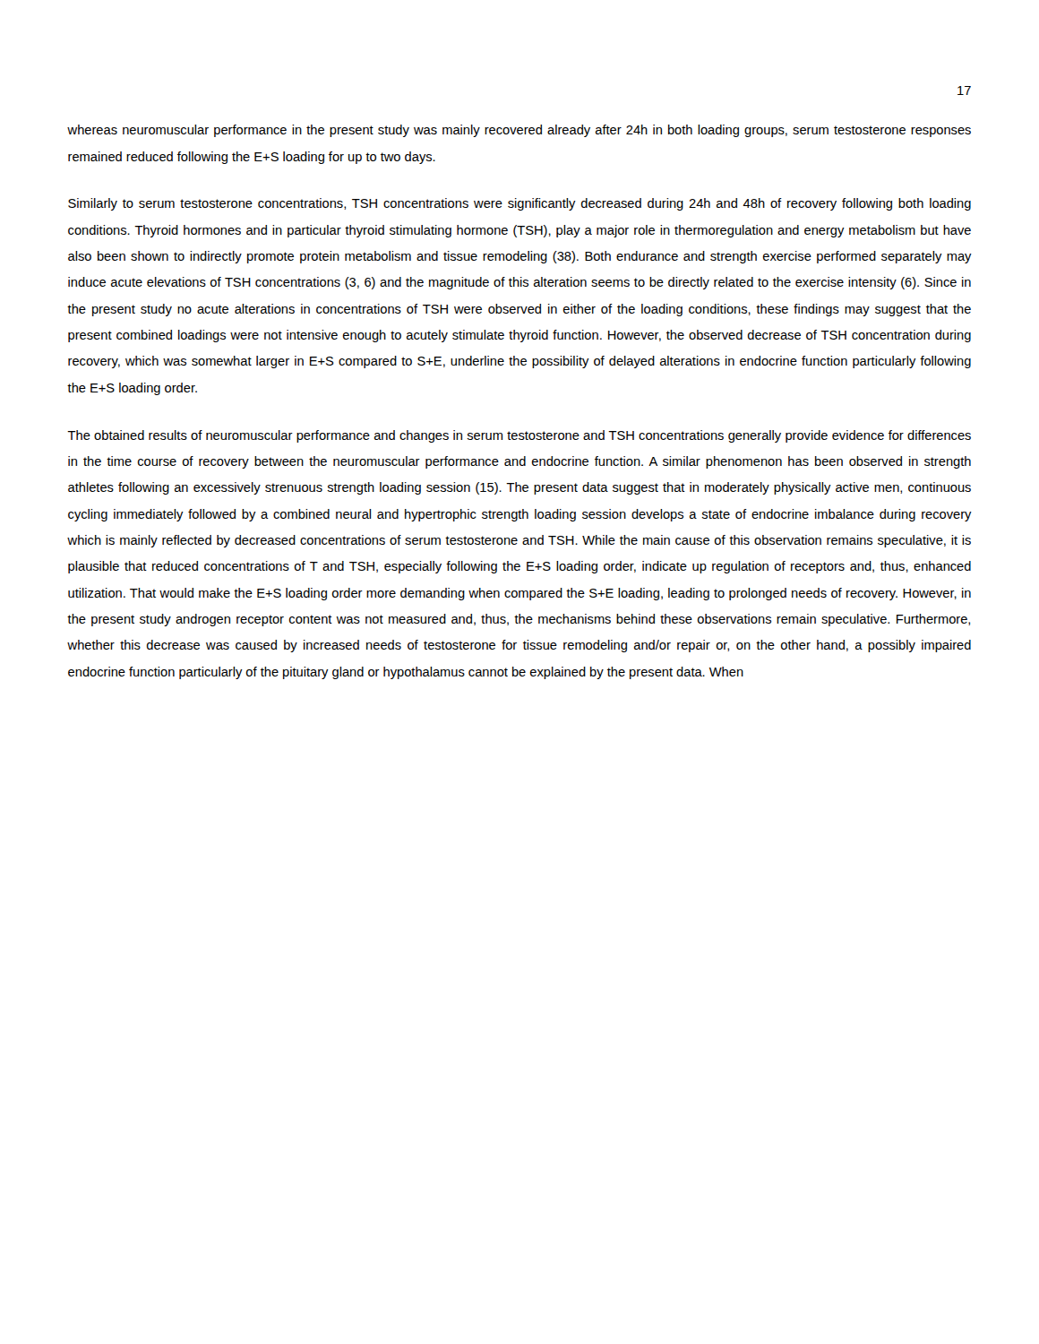17
whereas neuromuscular performance in the present study was mainly recovered already after 24h in both loading groups, serum testosterone responses remained reduced following the E+S loading for up to two days.
Similarly to serum testosterone concentrations, TSH concentrations were significantly decreased during 24h and 48h of recovery following both loading conditions. Thyroid hormones and in particular thyroid stimulating hormone (TSH), play a major role in thermoregulation and energy metabolism but have also been shown to indirectly promote protein metabolism and tissue remodeling (38). Both endurance and strength exercise performed separately may induce acute elevations of TSH concentrations (3, 6) and the magnitude of this alteration seems to be directly related to the exercise intensity (6). Since in the present study no acute alterations in concentrations of TSH were observed in either of the loading conditions, these findings may suggest that the present combined loadings were not intensive enough to acutely stimulate thyroid function. However, the observed decrease of TSH concentration during recovery, which was somewhat larger in E+S compared to S+E, underline the possibility of delayed alterations in endocrine function particularly following the E+S loading order.
The obtained results of neuromuscular performance and changes in serum testosterone and TSH concentrations generally provide evidence for differences in the time course of recovery between the neuromuscular performance and endocrine function. A similar phenomenon has been observed in strength athletes following an excessively strenuous strength loading session (15). The present data suggest that in moderately physically active men, continuous cycling immediately followed by a combined neural and hypertrophic strength loading session develops a state of endocrine imbalance during recovery which is mainly reflected by decreased concentrations of serum testosterone and TSH. While the main cause of this observation remains speculative, it is plausible that reduced concentrations of T and TSH, especially following the E+S loading order, indicate up regulation of receptors and, thus, enhanced utilization. That would make the E+S loading order more demanding when compared the S+E loading, leading to prolonged needs of recovery. However, in the present study androgen receptor content was not measured and, thus, the mechanisms behind these observations remain speculative. Furthermore, whether this decrease was caused by increased needs of testosterone for tissue remodeling and/or repair or, on the other hand, a possibly impaired endocrine function particularly of the pituitary gland or hypothalamus cannot be explained by the present data. When